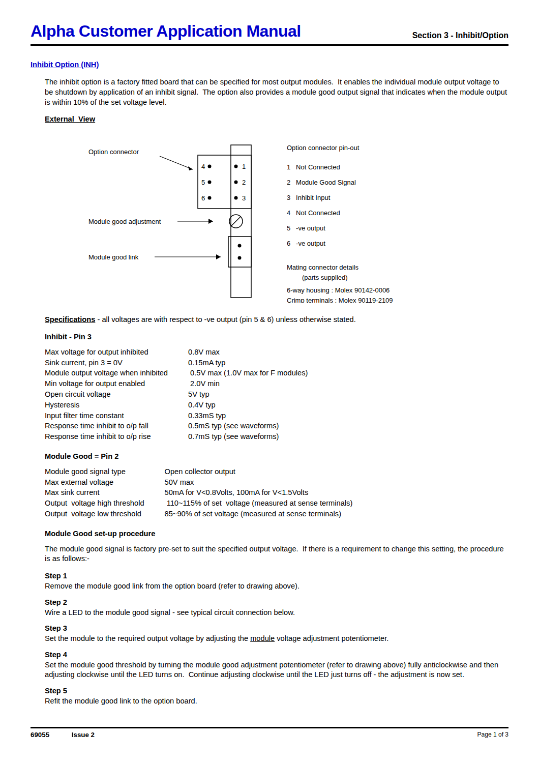Alpha Customer Application Manual
Section 3 - Inhibit/Option
Inhibit Option (INH)
The inhibit option is a factory fitted board that can be specified for most output modules. It enables the individual module output voltage to be shutdown by application of an inhibit signal. The option also provides a module good output signal that indicates when the module output is within 10% of the set voltage level.
External View
Option connector Module good adjustment Module good link 4 1 5 2 6 3 Option connector pin-out 1 Not Connected 2 Module Good Signal 3 Inhibit Input 4 Not Connected 5 -ve output 6 -ve output Mating connector details (parts supplied) 6-way housing : Molex 90142-0006 Crimp terminals : Molex 90119-2109
Specifications - all voltages are with respect to -ve output (pin 5 & 6) unless otherwise stated.
Inhibit - Pin 3
| Max voltage for output inhibited | 0.8V max |
| Sink current, pin 3 = 0V | 0.15mA typ |
| Module output voltage when inhibited | 0.5V max (1.0V max for F modules) |
| Min voltage for output enabled | 2.0V min |
| Open circuit voltage | 5V typ |
| Hysteresis | 0.4V typ |
| Input filter time constant | 0.33mS typ |
| Response time inhibit to o/p fall | 0.5mS typ (see waveforms) |
| Response time inhibit to o/p rise | 0.7mS typ (see waveforms) |
Module Good = Pin 2
| Module good signal type | Open collector output |
| Max external voltage | 50V max |
| Max sink current | 50mA for V<0.8Volts, 100mA for V<1.5Volts |
| Output voltage high threshold | 110~115% of set voltage (measured at sense terminals) |
| Output voltage low threshold | 85~90% of set voltage (measured at sense terminals) |
Module Good set-up procedure
The module good signal is factory pre-set to suit the specified output voltage. If there is a requirement to change this setting, the procedure is as follows:-
Step 1
Remove the module good link from the option board (refer to drawing above).
Step 2
Wire a LED to the module good signal - see typical circuit connection below.
Step 3
Set the module to the required output voltage by adjusting the module voltage adjustment potentiometer.
Step 4
Set the module good threshold by turning the module good adjustment potentiometer (refer to drawing above) fully anticlockwise and then adjusting clockwise until the LED turns on. Continue adjusting clockwise until the LED just turns off - the adjustment is now set.
Step 5
Refit the module good link to the option board.
69055 Issue 2
Page 1 of 3